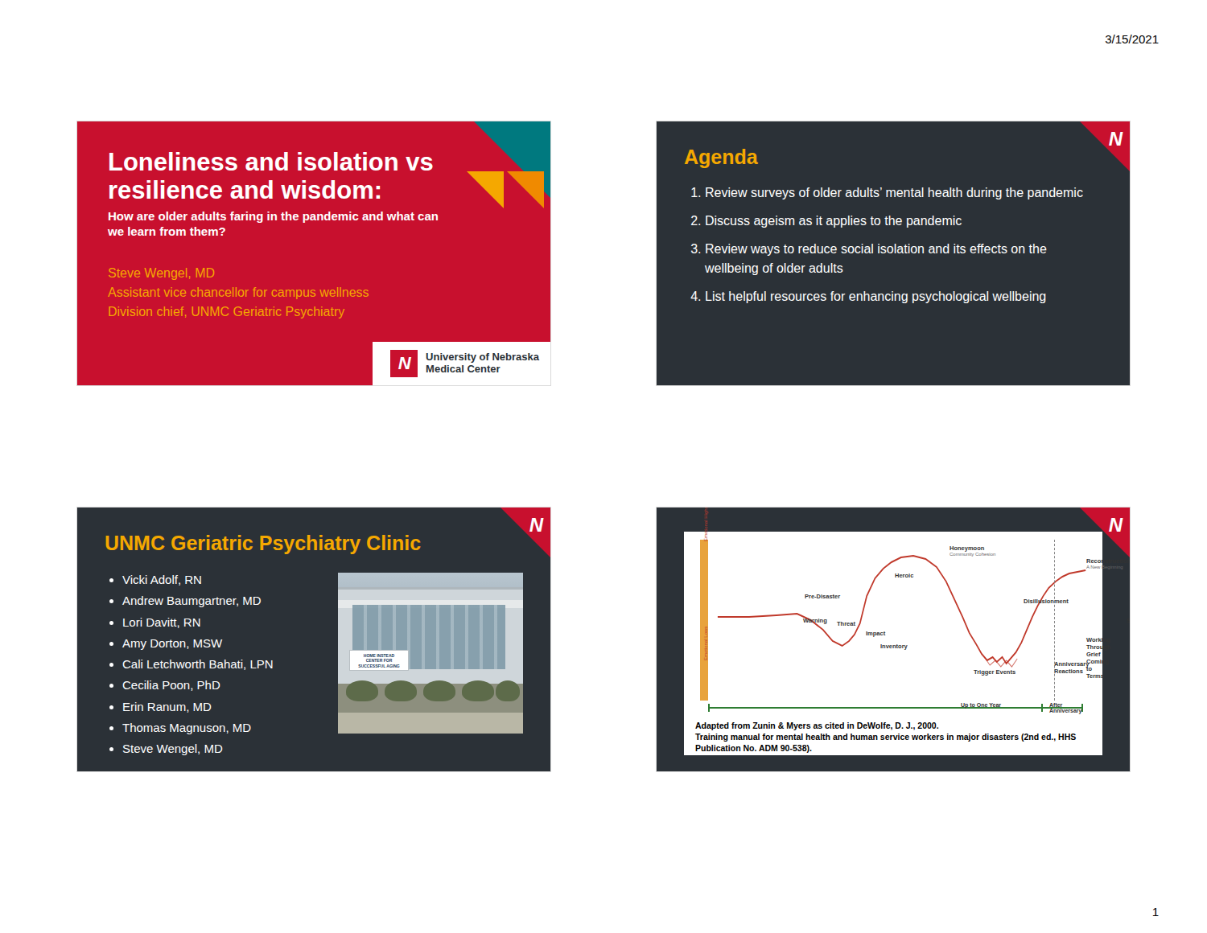3/15/2021
Loneliness and isolation vs resilience and wisdom:
How are older adults faring in the pandemic and what can we learn from them?
Steve Wengel, MD
Assistant vice chancellor for campus wellness
Division chief, UNMC Geriatric Psychiatry
N
University of Nebraska Medical Center
N
Agenda
Review surveys of older adults’ mental health during the pandemic
Discuss ageism as it applies to the pandemic
Review ways to reduce social isolation and its effects on the wellbeing of older adults
List helpful resources for enhancing psychological wellbeing
N
UNMC Geriatric Psychiatry Clinic
Vicki Adolf, RN
Andrew Baumgartner, MD
Lori Davitt, RN
Amy Dorton, MSW
Cali Letchworth Bahati, LPN
Cecilia Poon, PhD
Erin Ranum, MD
Thomas Magnuson, MD
Steve Wengel, MD
HOME INSTEAD
CENTER FOR
SUCCESSFUL AGING
N
Emotional Highs Emotional Lows
HoneymoonCommunity Cohesion Heroic Pre-Disaster Warning Threat Impact Inventory Disillusionment Setback ReconstructionA New Beginning Working Through Grief
Coming to Terms Trigger Events Anniversary Reactions
Up to One Year
After Anniversary
Adapted from Zunin & Myers as cited in DeWolfe, D. J., 2000.
Training manual for mental health and human service workers in major disasters (2nd ed., HHS Publication No. ADM 90-538).
1